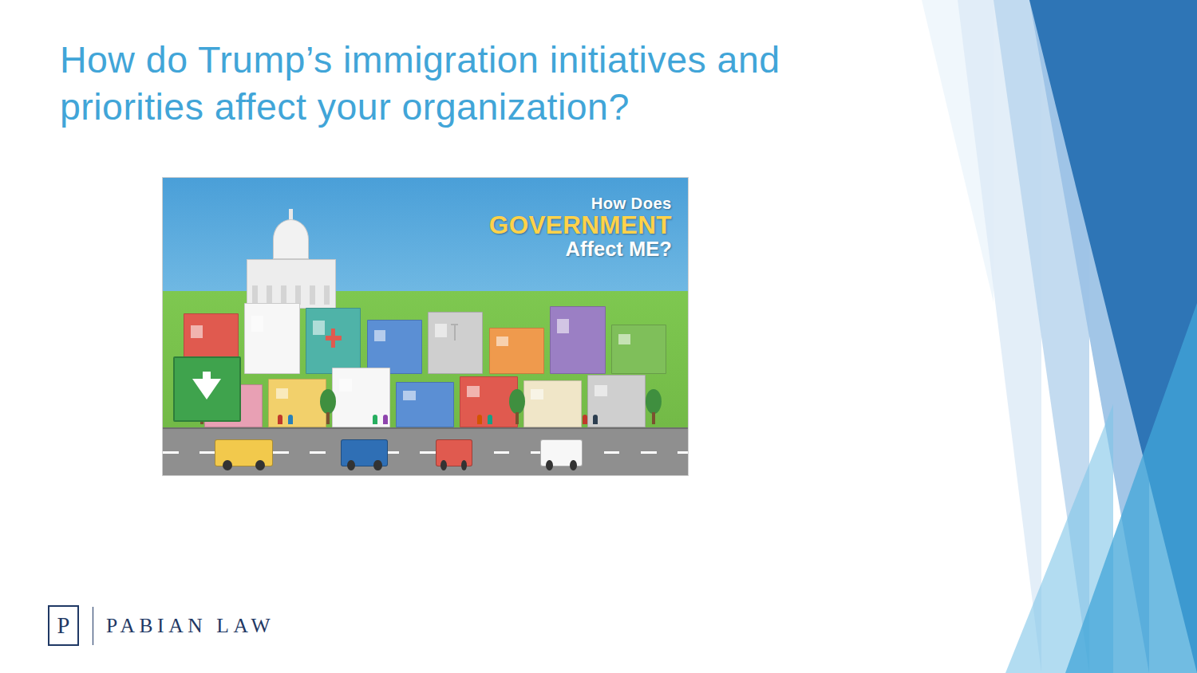How do Trump’s immigration initiatives and priorities affect your organization?
How Does GOVERNMENT Affect ME?
PABIAN LAW